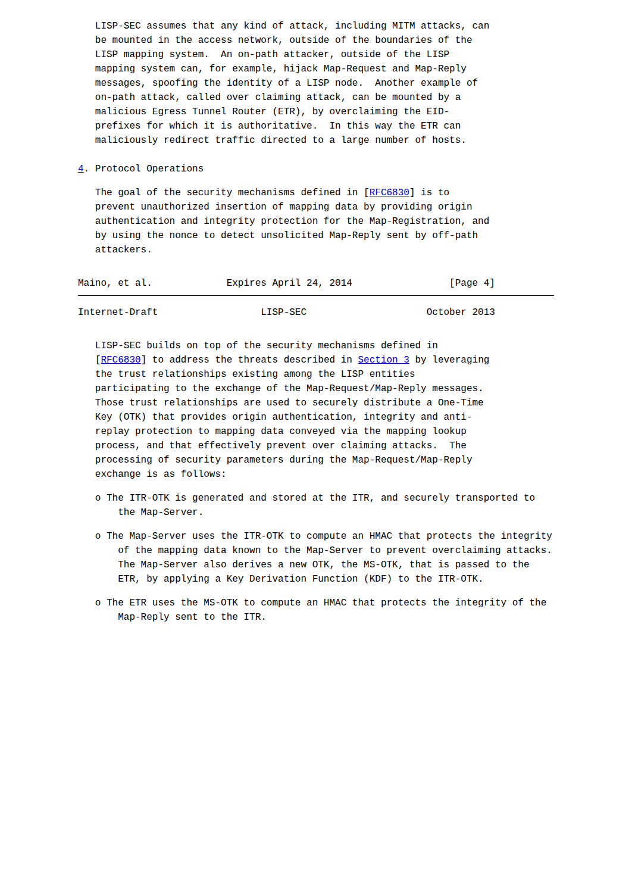LISP-SEC assumes that any kind of attack, including MITM attacks, can
be mounted in the access network, outside of the boundaries of the
LISP mapping system.  An on-path attacker, outside of the LISP
mapping system can, for example, hijack Map-Request and Map-Reply
messages, spoofing the identity of a LISP node.  Another example of
on-path attack, called over claiming attack, can be mounted by a
malicious Egress Tunnel Router (ETR), by overclaiming the EID-
prefixes for which it is authoritative.  In this way the ETR can
maliciously redirect traffic directed to a large number of hosts.
4. Protocol Operations
The goal of the security mechanisms defined in [RFC6830] is to
prevent unauthorized insertion of mapping data by providing origin
authentication and integrity protection for the Map-Registration, and
by using the nonce to detect unsolicited Map-Reply sent by off-path
attackers.
Maino, et al.             Expires April 24, 2014                 [Page 4]
Internet-Draft                  LISP-SEC                     October 2013
LISP-SEC builds on top of the security mechanisms defined in
[RFC6830] to address the threats described in Section 3 by leveraging
the trust relationships existing among the LISP entities
participating to the exchange of the Map-Request/Map-Reply messages.
Those trust relationships are used to securely distribute a One-Time
Key (OTK) that provides origin authentication, integrity and anti-
replay protection to mapping data conveyed via the mapping lookup
process, and that effectively prevent over claiming attacks.  The
processing of security parameters during the Map-Request/Map-Reply
exchange is as follows:
o The ITR-OTK is generated and stored at the ITR, and securely transported to the Map-Server.
o The Map-Server uses the ITR-OTK to compute an HMAC that protects the integrity of the mapping data known to the Map-Server to prevent overclaiming attacks. The Map-Server also derives a new OTK, the MS-OTK, that is passed to the ETR, by applying a Key Derivation Function (KDF) to the ITR-OTK.
o The ETR uses the MS-OTK to compute an HMAC that protects the integrity of the Map-Reply sent to the ITR.